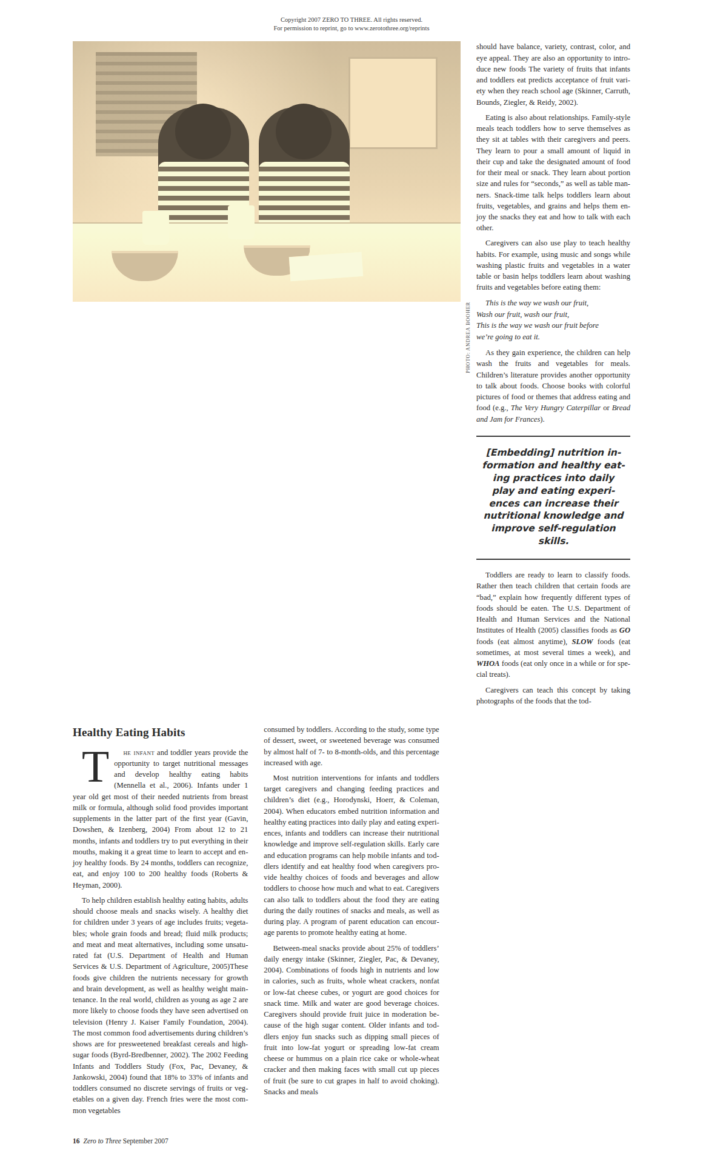Copyright 2007 ZERO TO THREE. All rights reserved.
For permission to reprint, go to www.zerotothree.org/reprints
Photo: Andrea Booher
should have balance, variety, contrast, color, and eye appeal. They are also an opportunity to introduce new foods The variety of fruits that infants and toddlers eat predicts acceptance of fruit variety when they reach school age (Skinner, Carruth, Bounds, Ziegler, & Reidy, 2002).
Eating is also about relationships. Family-style meals teach toddlers how to serve themselves as they sit at tables with their caregivers and peers. They learn to pour a small amount of liquid in their cup and take the designated amount of food for their meal or snack. They learn about portion size and rules for “seconds,” as well as table manners. Snack-time talk helps toddlers learn about fruits, vegetables, and grains and helps them enjoy the snacks they eat and how to talk with each other.
Caregivers can also use play to teach healthy habits. For example, using music and songs while washing plastic fruits and vegetables in a water table or basin helps toddlers learn about washing fruits and vegetables before eating them:
This is the way we wash our fruit,
Wash our fruit, wash our fruit,
This is the way we wash our fruit before
we’re going to eat it.
As they gain experience, the children can help wash the fruits and vegetables for meals. Children’s literature provides another opportunity to talk about foods. Choose books with colorful pictures of food or themes that address eating and food (e.g., The Very Hungry Caterpillar or Bread and Jam for Frances).
[Embedding] nutrition information and healthy eating practices into daily play and eating experiences can increase their nutritional knowledge and improve self-regulation skills.
Toddlers are ready to learn to classify foods. Rather then teach children that certain foods are “bad,” explain how frequently different types of foods should be eaten. The U.S. Department of Health and Human Services and the National Institutes of Health (2005) classifies foods as GO foods (eat almost anytime), SLOW foods (eat sometimes, at most several times a week), and WHOA foods (eat only once in a while or for special treats).
Caregivers can teach this concept by taking photographs of the foods that the tod-
Healthy Eating Habits
The infant and toddler years provide the opportunity to target nutritional messages and develop healthy eating habits (Mennella et al., 2006). Infants under 1 year old get most of their needed nutrients from breast milk or formula, although solid food provides important supplements in the latter part of the first year (Gavin, Dowshen, & Izenberg, 2004) From about 12 to 21 months, infants and toddlers try to put everything in their mouths, making it a great time to learn to accept and enjoy healthy foods. By 24 months, toddlers can recognize, eat, and enjoy 100 to 200 healthy foods (Roberts & Heyman, 2000).
To help children establish healthy eating habits, adults should choose meals and snacks wisely. A healthy diet for children under 3 years of age includes fruits; vegetables; whole grain foods and bread; fluid milk products; and meat and meat alternatives, including some unsaturated fat (U.S. Department of Health and Human Services & U.S. Department of Agriculture, 2005)These foods give children the nutrients necessary for growth and brain development, as well as healthy weight maintenance. In the real world, children as young as age 2 are more likely to choose foods they have seen advertised on television (Henry J. Kaiser Family Foundation, 2004). The most common food advertisements during children’s shows are for presweetened breakfast cereals and high-sugar foods (Byrd-Bredbenner, 2002). The 2002 Feeding Infants and Toddlers Study (Fox, Pac, Devaney, & Jankowski, 2004) found that 18% to 33% of infants and toddlers consumed no discrete servings of fruits or vegetables on a given day. French fries were the most common vegetables
consumed by toddlers. According to the study, some type of dessert, sweet, or sweetened beverage was consumed by almost half of 7- to 8-month-olds, and this percentage increased with age.
Most nutrition interventions for infants and toddlers target caregivers and changing feeding practices and children’s diet (e.g., Horodynski, Hoerr, & Coleman, 2004). When educators embed nutrition information and healthy eating practices into daily play and eating experiences, infants and toddlers can increase their nutritional knowledge and improve self-regulation skills. Early care and education programs can help mobile infants and toddlers identify and eat healthy food when caregivers provide healthy choices of foods and beverages and allow toddlers to choose how much and what to eat. Caregivers can also talk to toddlers about the food they are eating during the daily routines of snacks and meals, as well as during play. A program of parent education can encourage parents to promote healthy eating at home.
Between-meal snacks provide about 25% of toddlers’ daily energy intake (Skinner, Ziegler, Pac, & Devaney, 2004). Combinations of foods high in nutrients and low in calories, such as fruits, whole wheat crackers, nonfat or low-fat cheese cubes, or yogurt are good choices for snack time. Milk and water are good beverage choices. Caregivers should provide fruit juice in moderation because of the high sugar content. Older infants and toddlers enjoy fun snacks such as dipping small pieces of fruit into low-fat yogurt or spreading low-fat cream cheese or hummus on a plain rice cake or whole-wheat cracker and then making faces with small cut up pieces of fruit (be sure to cut grapes in half to avoid choking). Snacks and meals
16 Zero to Three September 2007